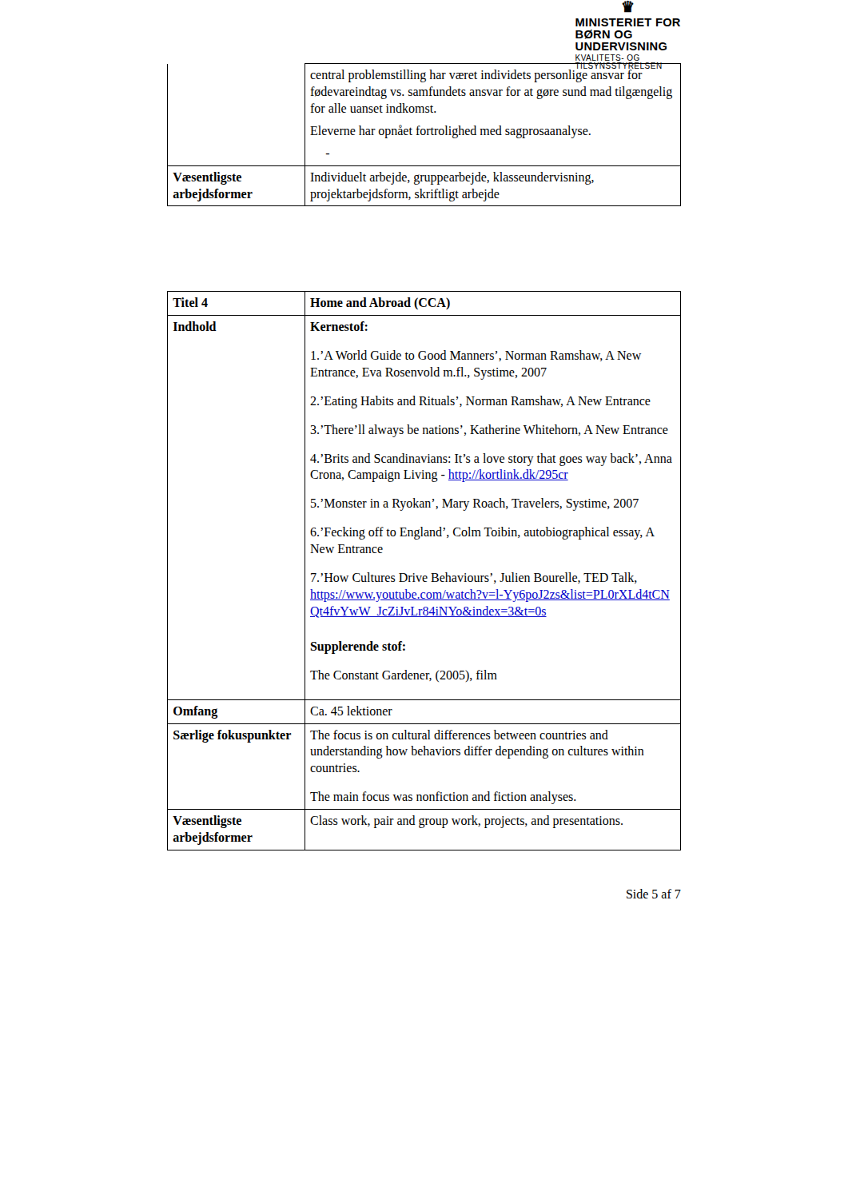♛
MINISTERIET FOR
BØRN OG
UNDERVISNING
KVALITETS- OG
TILSYNSSTYRELSEN
| | central problemstilling har været individets personlige ansvar for fødevareindtag vs. samfundets ansvar for at gøre sund mad tilgængelig for alle uanset indkomst. Eleverne har opnået fortrolighed med sagprosaanalyse. - |
| Væsentligste arbejdsformer | Individuelt arbejde, gruppearbejde, klasseundervisning, projektarbejdsform, skriftligt arbejde |
| Titel 4 | Home and Abroad (CCA) |
| Indhold | Kernestof: 1.’A World Guide to Good Manners’, Norman Ramshaw, A New Entrance, Eva Rosenvold m.fl., Systime, 2007 2.’Eating Habits and Rituals’, Norman Ramshaw, A New Entrance 3.’There’ll always be nations’, Katherine Whitehorn, A New Entrance 4.’Brits and Scandinavians: It’s a love story that goes way back’, Anna Crona, Campaign Living - http://kortlink.dk/295cr 5.’Monster in a Ryokan’, Mary Roach, Travelers, Systime, 2007 6.’Fecking off to England’, Colm Toibin, autobiographical essay, A New Entrance 7.’How Cultures Drive Behaviours’, Julien Bourelle, TED Talk, https://www.youtube.com/watch?v=l-Yy6poJ2zs&list=PL0rXLd4tCNQt4fvYwW_JcZiJvLr84iNYo&index=3&t=0s Supplerende stof: The Constant Gardener, (2005), film |
| Omfang | Ca. 45 lektioner |
| Særlige fokuspunkter | The focus is on cultural differences between countries and understanding how behaviors differ depending on cultures within countries. The main focus was nonfiction and fiction analyses. |
| Væsentligste arbejdsformer | Class work, pair and group work, projects, and presentations. |
Side 5 af 7